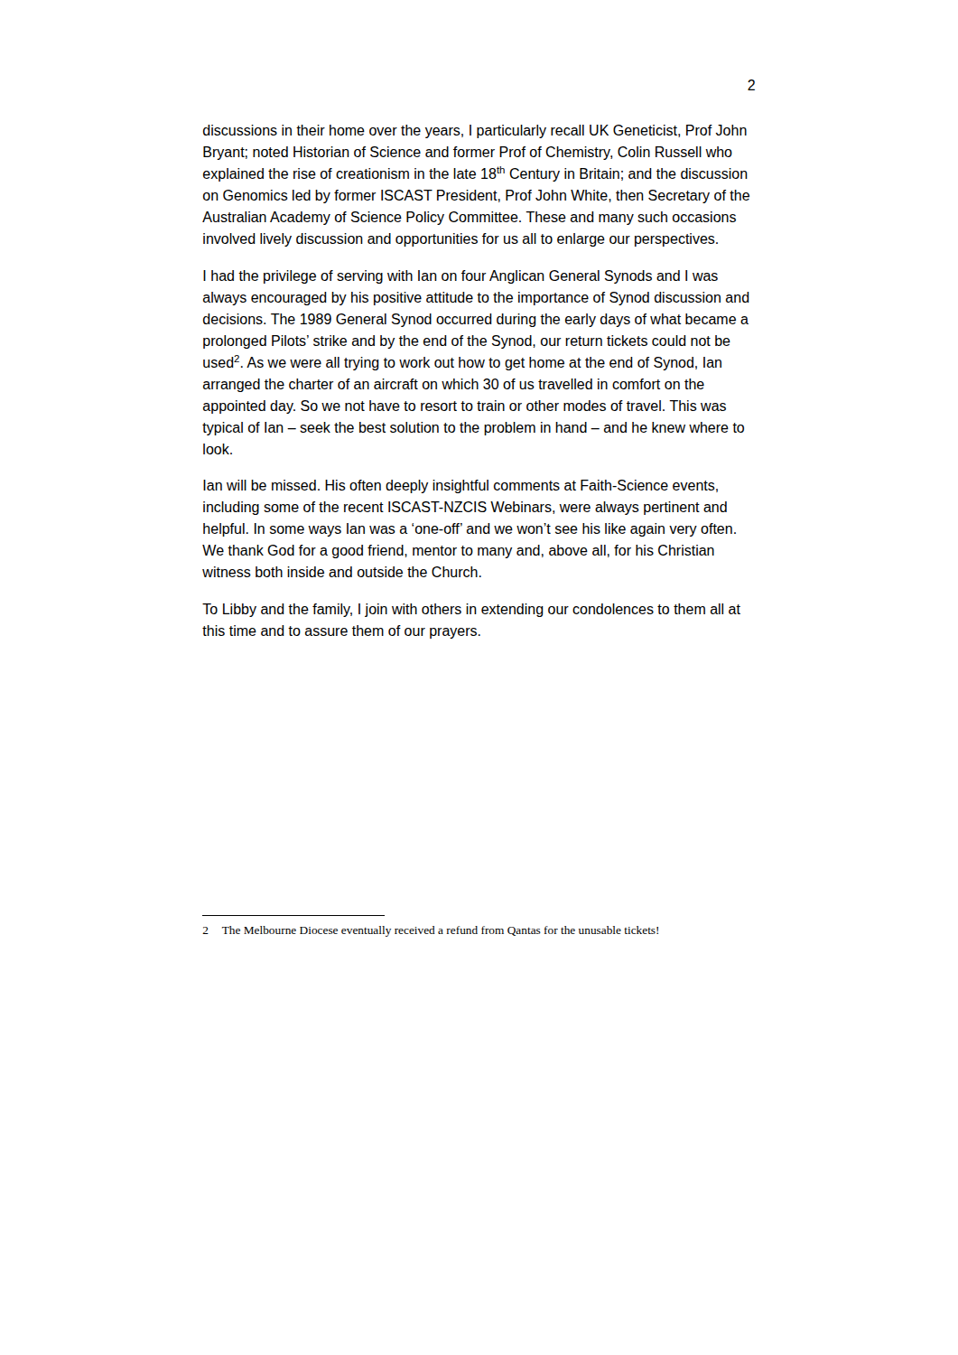2
discussions in their home over the years, I particularly recall UK Geneticist, Prof John Bryant; noted Historian of Science and former Prof of Chemistry, Colin Russell who explained the rise of creationism in the late 18th Century in Britain; and the discussion on Genomics led by former ISCAST President, Prof John White, then Secretary of the Australian Academy of Science Policy Committee. These and many such occasions involved lively discussion and opportunities for us all to enlarge our perspectives.
I had the privilege of serving with Ian on four Anglican General Synods and I was always encouraged by his positive attitude to the importance of Synod discussion and decisions. The 1989 General Synod occurred during the early days of what became a prolonged Pilots’ strike and by the end of the Synod, our return tickets could not be used2. As we were all trying to work out how to get home at the end of Synod, Ian arranged the charter of an aircraft on which 30 of us travelled in comfort on the appointed day. So we not have to resort to train or other modes of travel. This was typical of Ian – seek the best solution to the problem in hand – and he knew where to look.
Ian will be missed. His often deeply insightful comments at Faith-Science events, including some of the recent ISCAST-NZCIS Webinars, were always pertinent and helpful. In some ways Ian was a ‘one-off’ and we won’t see his like again very often. We thank God for a good friend, mentor to many and, above all, for his Christian witness both inside and outside the Church.
To Libby and the family, I join with others in extending our condolences to them all at this time and to assure them of our prayers.
2 The Melbourne Diocese eventually received a refund from Qantas for the unusable tickets!